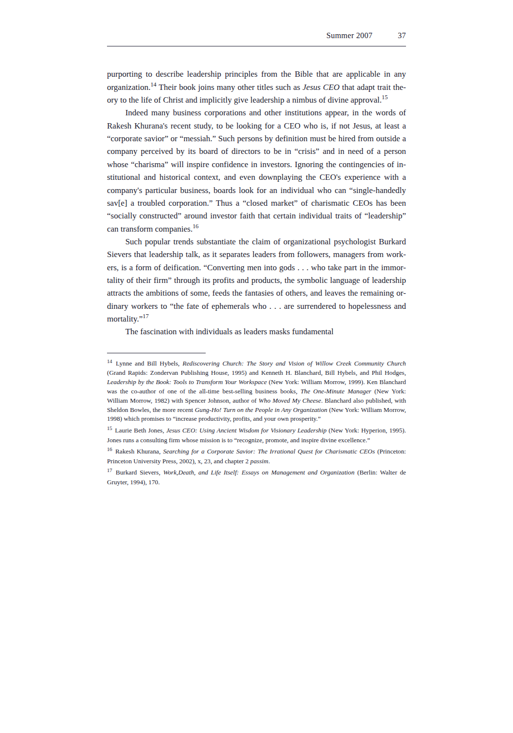Summer 200737
purporting to describe leadership principles from the Bible that are applicable in any organization.14 Their book joins many other titles such as Jesus CEO that adapt trait theory to the life of Christ and implicitly give leadership a nimbus of divine approval.15
Indeed many business corporations and other institutions appear, in the words of Rakesh Khurana's recent study, to be looking for a CEO who is, if not Jesus, at least a “corporate savior” or “messiah.” Such persons by definition must be hired from outside a company perceived by its board of directors to be in “crisis” and in need of a person whose “charisma” will inspire confidence in investors. Ignoring the contingencies of institutional and historical context, and even downplaying the CEO's experience with a company's particular business, boards look for an individual who can “single-handedly sav[e] a troubled corporation.” Thus a “closed market” of charismatic CEOs has been “socially constructed” around investor faith that certain individual traits of “leadership” can transform companies.16
Such popular trends substantiate the claim of organizational psychologist Burkard Sievers that leadership talk, as it separates leaders from followers, managers from workers, is a form of deification. “Converting men into gods . . . who take part in the immortality of their firm” through its profits and products, the symbolic language of leadership attracts the ambitions of some, feeds the fantasies of others, and leaves the remaining ordinary workers to “the fate of ephemerals who . . . are surrendered to hopelessness and mortality.”17
The fascination with individuals as leaders masks fundamental
14 Lynne and Bill Hybels, Rediscovering Church: The Story and Vision of Willow Creek Community Church (Grand Rapids: Zondervan Publishing House, 1995) and Kenneth H. Blanchard, Bill Hybels, and Phil Hodges, Leadership by the Book: Tools to Transform Your Workspace (New York: William Morrow, 1999). Ken Blanchard was the co-author of one of the all-time best-selling business books, The One-Minute Manager (New York: William Morrow, 1982) with Spencer Johnson, author of Who Moved My Cheese. Blanchard also published, with Sheldon Bowles, the more recent Gung-Ho! Turn on the People in Any Organization (New York: William Morrow, 1998) which promises to “increase productivity, profits, and your own prosperity.”
15 Laurie Beth Jones, Jesus CEO: Using Ancient Wisdom for Visionary Leadership (New York: Hyperion, 1995). Jones runs a consulting firm whose mission is to “recognize, promote, and inspire divine excellence.”
16 Rakesh Khurana, Searching for a Corporate Savior: The Irrational Quest for Charismatic CEOs (Princeton: Princeton University Press, 2002), x, 23, and chapter 2 passim.
17 Burkard Sievers, Work,Death, and Life Itself: Essays on Management and Organization (Berlin: Walter de Gruyter, 1994), 170.